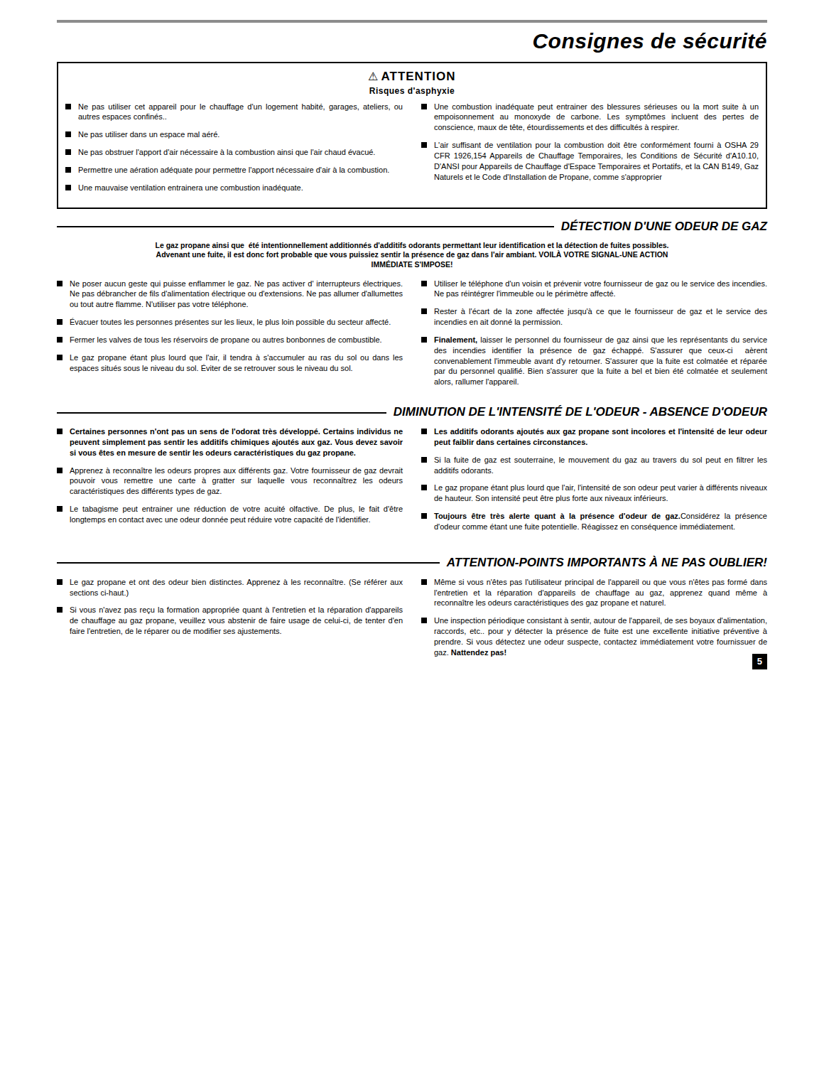Consignes de sécurité
⚠ATTENTION
Risques d'asphyxie
Ne pas utiliser cet appareil pour le chauffage d'un logement habité, garages, ateliers, ou autres espaces confinés..
Ne pas utiliser dans un espace mal aéré.
Ne pas obstruer l'apport d'air nécessaire à la combustion ainsi que l'air chaud évacué.
Permettre une aération adéquate pour permettre l'apport nécessaire d'air à la combustion.
Une mauvaise ventilation entrainera une combustion inadéquate.
Une combustion inadéquate peut entrainer des blessures sérieuses ou la mort suite à un empoisonnement au monoxyde de carbone. Les symptômes incluent des pertes de conscience, maux de tête, étourdissements et des difficultés à respirer.
L'air suffisant de ventilation pour la combustion doit être conformément fourni à OSHA 29 CFR 1926,154 Appareils de Chauffage Temporaires, les Conditions de Sécurité d'A10.10, D'ANSI pour Appareils de Chauffage d'Espace Temporaires et Portatifs, et la CAN B149, Gaz Naturels et le Code d'Installation de Propane, comme s'approprier
DÉTECTION D'UNE ODEUR DE GAZ
Le gaz propane ainsi que été intentionnellement additionnés d'additifs odorants permettant leur identification et la détection de fuites possibles. Advenant une fuite, il est donc fort probable que vous puissiez sentir la présence de gaz dans l'air ambiant. VOILÀ VOTRE SIGNAL-UNE ACTION IMMÉDIATE S'IMPOSE!
Ne poser aucun geste qui puisse enflammer le gaz. Ne pas activer d' interrupteurs électriques. Ne pas débrancher de fils d'alimentation électrique ou d'extensions. Ne pas allumer d'allumettes ou tout autre flamme. N'utiliser pas votre téléphone.
Évacuer toutes les personnes présentes sur les lieux, le plus loin possible du secteur affecté.
Fermer les valves de tous les réservoirs de propane ou autres bonbonnes de combustible.
Le gaz propane étant plus lourd que l'air, il tendra à s'accumuler au ras du sol ou dans les espaces situés sous le niveau du sol. Éviter de se retrouver sous le niveau du sol.
Utiliser le téléphone d'un voisin et prévenir votre fournisseur de gaz ou le service des incendies. Ne pas réintégrer l'immeuble ou le périmètre affecté.
Rester à l'écart de la zone affectée jusqu'à ce que le fournisseur de gaz et le service des incendies en ait donné la permission.
Finalement, laisser le personnel du fournisseur de gaz ainsi que les représentants du service des incendies identifier la présence de gaz échappé. S'assurer que ceux-ci aèrent convenablement l'immeuble avant d'y retourner. S'assurer que la fuite est colmatée et réparée par du personnel qualifié. Bien s'assurer que la fuite a bel et bien été colmatée et seulement alors, rallumer l'appareil.
DIMINUTION DE L'INTENSITÉ DE L'ODEUR - ABSENCE D'ODEUR
Certaines personnes n'ont pas un sens de l'odorat très développé. Certains individus ne peuvent simplement pas sentir les additifs chimiques ajoutés aux gaz. Vous devez savoir si vous êtes en mesure de sentir les odeurs caractéristiques du gaz propane.
Apprenez à reconnaître les odeurs propres aux différents gaz. Votre fournisseur de gaz devrait pouvoir vous remettre une carte à gratter sur laquelle vous reconnaîtrez les odeurs caractéristiques des différents types de gaz.
Le tabagisme peut entrainer une réduction de votre acuité olfactive. De plus, le fait d'être longtemps en contact avec une odeur donnée peut réduire votre capacité de l'identifier.
Les additifs odorants ajoutés aux gaz propane sont incolores et l'intensité de leur odeur peut faiblir dans certaines circonstances.
Si la fuite de gaz est souterraine, le mouvement du gaz au travers du sol peut en filtrer les additifs odorants.
Le gaz propane étant plus lourd que l'air, l'intensité de son odeur peut varier à différents niveaux de hauteur. Son intensité peut être plus forte aux niveaux inférieurs.
Toujours être très alerte quant à la présence d'odeur de gaz. Considérez la présence d'odeur comme étant une fuite potentielle. Réagissez en conséquence immédiatement.
ATTENTION-POINTS IMPORTANTS À NE PAS OUBLIER!
Le gaz propane et ont des odeur bien distinctes. Apprenez à les reconnaître. (Se référer aux sections ci-haut.)
Si vous n'avez pas reçu la formation appropriée quant à l'entretien et la réparation d'appareils de chauffage au gaz propane, veuillez vous abstenir de faire usage de celui-ci, de tenter d'en faire l'entretien, de le réparer ou de modifier ses ajustements.
Même si vous n'êtes pas l'utilisateur principal de l'appareil ou que vous n'êtes pas formé dans l'entretien et la réparation d'appareils de chauffage au gaz, apprenez quand même à reconnaître les odeurs caractéristiques des gaz propane et naturel.
Une inspection périodique consistant à sentir, autour de l'appareil, de ses boyaux d'alimentation, raccords, etc.. pour y détecter la présence de fuite est une excellente initiative préventive à prendre. Si vous détectez une odeur suspecte, contactez immédiatement votre fournissuer de gaz. Nattendez pas!
5